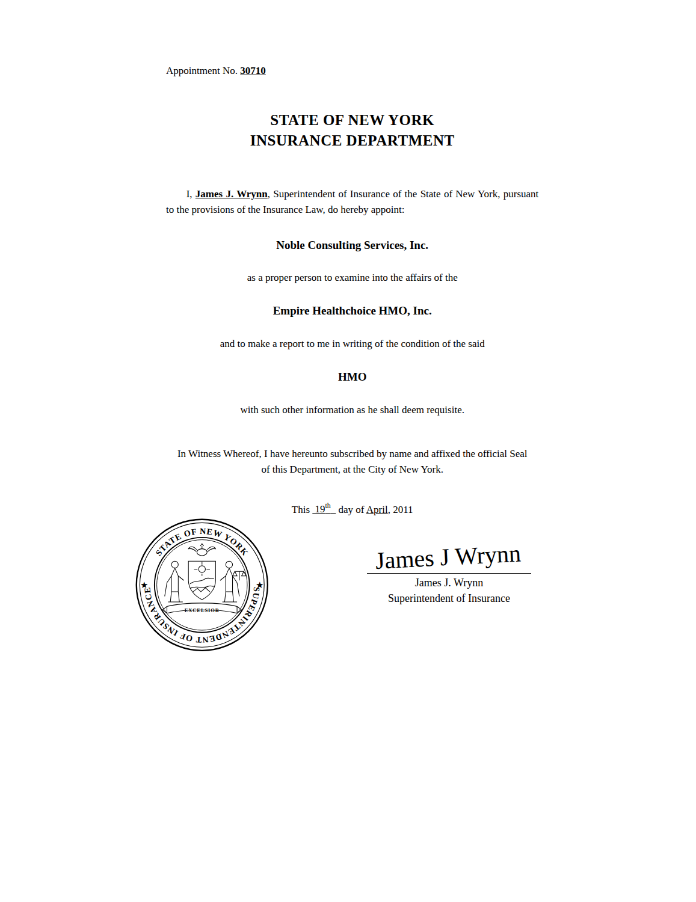Appointment No. 30710
STATE OF NEW YORK INSURANCE DEPARTMENT
I, James J. Wrynn, Superintendent of Insurance of the State of New York, pursuant to the provisions of the Insurance Law, do hereby appoint:
Noble Consulting Services, Inc.
as a proper person to examine into the affairs of the
Empire Healthchoice HMO, Inc.
and to make a report to me in writing of the condition of the said
HMO
with such other information as he shall deem requisite.
In Witness Whereof, I have hereunto subscribed by name and affixed the official Seal of this Department, at the City of New York.
This 19th day of April, 2011
James J Wrynn
James J. Wrynn
Superintendent of Insurance
STATE OF NEW YORK SUPERINTENDENT OF INSURANCE ★ ★ EXCELSIOR